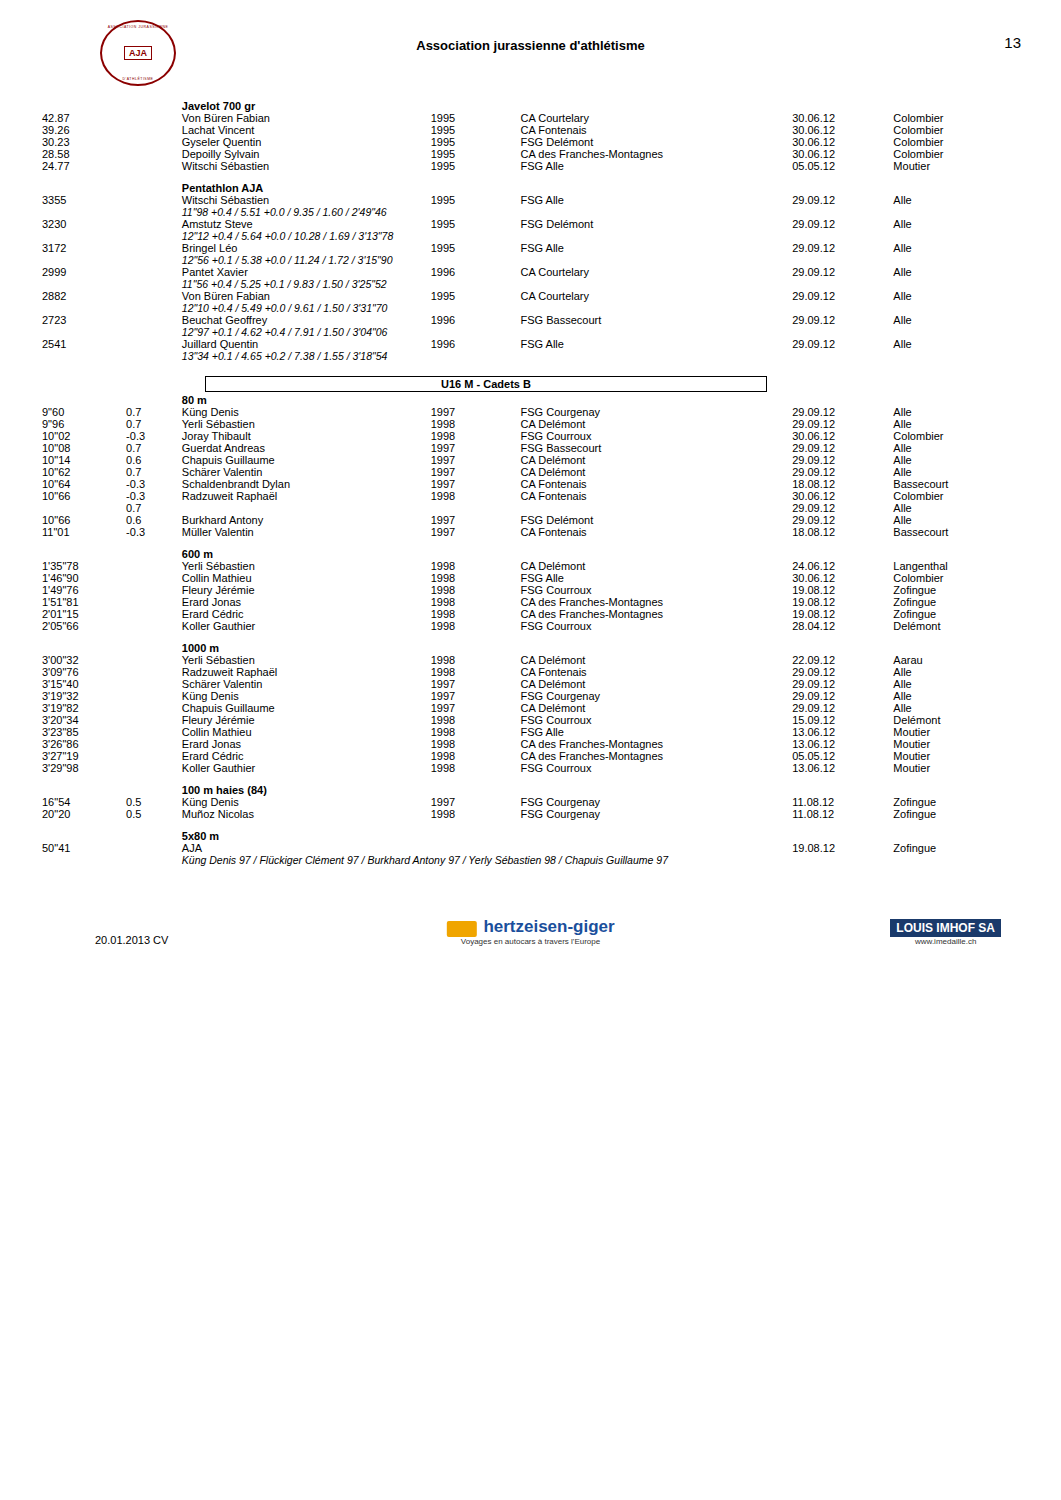ASSOCIATION JURASSIENNE
AJA
D'ATHLÉTISME
Association jurassienne d'athlétisme
13
| | | Javelot 700 gr | | | | |
| 42.87 | | Von Büren Fabian | 1995 | CA Courtelary | 30.06.12 | Colombier |
| 39.26 | | Lachat Vincent | 1995 | CA Fontenais | 30.06.12 | Colombier |
| 30.23 | | Gyseler Quentin | 1995 | FSG Delémont | 30.06.12 | Colombier |
| 28.58 | | Depoilly Sylvain | 1995 | CA des Franches-Montagnes | 30.06.12 | Colombier |
| 24.77 | | Witschi Sébastien | 1995 | FSG Alle | 05.05.12 | Moutier |
| | | Pentathlon AJA | | | | |
| 3355 | | Witschi Sébastien | 1995 | FSG Alle | 29.09.12 | Alle |
| | | 11"98 +0.4 / 5.51 +0.0 / 9.35 / 1.60 / 2'49"46 |
| 3230 | | Amstutz Steve | 1995 | FSG Delémont | 29.09.12 | Alle |
| | | 12"12 +0.4 / 5.64 +0.0 / 10.28 / 1.69 / 3'13"78 |
| 3172 | | Bringel Léo | 1995 | FSG Alle | 29.09.12 | Alle |
| | | 12"56 +0.1 / 5.38 +0.0 / 11.24 / 1.72 / 3'15"90 |
| 2999 | | Pantet Xavier | 1996 | CA Courtelary | 29.09.12 | Alle |
| | | 11"56 +0.4 / 5.25 +0.1 / 9.83 / 1.50 / 3'25"52 |
| 2882 | | Von Büren Fabian | 1995 | CA Courtelary | 29.09.12 | Alle |
| | | 12"10 +0.4 / 5.49 +0.0 / 9.61 / 1.50 / 3'31"70 |
| 2723 | | Beuchat Geoffrey | 1996 | FSG Bassecourt | 29.09.12 | Alle |
| | | 12"97 +0.1 / 4.62 +0.4 / 7.91 / 1.50 / 3'04"06 |
| 2541 | | Juillard Quentin | 1996 | FSG Alle | 29.09.12 | Alle |
| | | 13"34 +0.1 / 4.65 +0.2 / 7.38 / 1.55 / 3'18"54 |
U16 M - Cadets B
| | | 80 m | | | | |
| 9"60 | 0.7 | Küng Denis | 1997 | FSG Courgenay | 29.09.12 | Alle |
| 9"96 | 0.7 | Yerli Sébastien | 1998 | CA Delémont | 29.09.12 | Alle |
| 10"02 | -0.3 | Joray Thibault | 1998 | FSG Courroux | 30.06.12 | Colombier |
| 10"08 | 0.7 | Guerdat Andreas | 1997 | FSG Bassecourt | 29.09.12 | Alle |
| 10"14 | 0.6 | Chapuis Guillaume | 1997 | CA Delémont | 29.09.12 | Alle |
| 10"62 | 0.7 | Schärer Valentin | 1997 | CA Delémont | 29.09.12 | Alle |
| 10"64 | -0.3 | Schaldenbrandt Dylan | 1997 | CA Fontenais | 18.08.12 | Bassecourt |
| 10"66 | -0.3 | Radzuweit Raphaël | 1998 | CA Fontenais | 30.06.12 | Colombier |
| | 0.7 | | | | 29.09.12 | Alle |
| 10"66 | 0.6 | Burkhard Antony | 1997 | FSG Delémont | 29.09.12 | Alle |
| 11"01 | -0.3 | Müller Valentin | 1997 | CA Fontenais | 18.08.12 | Bassecourt |
| | | 600 m | | | | |
| 1'35"78 | | Yerli Sébastien | 1998 | CA Delémont | 24.06.12 | Langenthal |
| 1'46"90 | | Collin Mathieu | 1998 | FSG Alle | 30.06.12 | Colombier |
| 1'49"76 | | Fleury Jérémie | 1998 | FSG Courroux | 19.08.12 | Zofingue |
| 1'51"81 | | Erard Jonas | 1998 | CA des Franches-Montagnes | 19.08.12 | Zofingue |
| 2'01"15 | | Erard Cédric | 1998 | CA des Franches-Montagnes | 19.08.12 | Zofingue |
| 2'05"66 | | Koller Gauthier | 1998 | FSG Courroux | 28.04.12 | Delémont |
| | | 1000 m | | | | |
| 3'00"32 | | Yerli Sébastien | 1998 | CA Delémont | 22.09.12 | Aarau |
| 3'09"76 | | Radzuweit Raphaël | 1998 | CA Fontenais | 29.09.12 | Alle |
| 3'15"40 | | Schärer Valentin | 1997 | CA Delémont | 29.09.12 | Alle |
| 3'19"32 | | Küng Denis | 1997 | FSG Courgenay | 29.09.12 | Alle |
| 3'19"82 | | Chapuis Guillaume | 1997 | CA Delémont | 29.09.12 | Alle |
| 3'20"34 | | Fleury Jérémie | 1998 | FSG Courroux | 15.09.12 | Delémont |
| 3'23"85 | | Collin Mathieu | 1998 | FSG Alle | 13.06.12 | Moutier |
| 3'26"86 | | Erard Jonas | 1998 | CA des Franches-Montagnes | 13.06.12 | Moutier |
| 3'27"19 | | Erard Cédric | 1998 | CA des Franches-Montagnes | 05.05.12 | Moutier |
| 3'29"98 | | Koller Gauthier | 1998 | FSG Courroux | 13.06.12 | Moutier |
| | | 100 m haies (84) | | | | |
| 16"54 | 0.5 | Küng Denis | 1997 | FSG Courgenay | 11.08.12 | Zofingue |
| 20"20 | 0.5 | Muñoz Nicolas | 1998 | FSG Courgenay | 11.08.12 | Zofingue |
| | | 5x80 m | | | | |
| 50"41 | | AJA | | | 19.08.12 | Zofingue |
| | | Küng Denis 97 / Flückiger Clément 97 / Burkhard Antony 97 / Yerly Sébastien 98 / Chapuis Guillaume 97 |
20.01.2013 CV
hertzeisen-giger
Voyages en autocars à travers l'Europe
LOUIS IMHOF SA
www.imedaille.ch